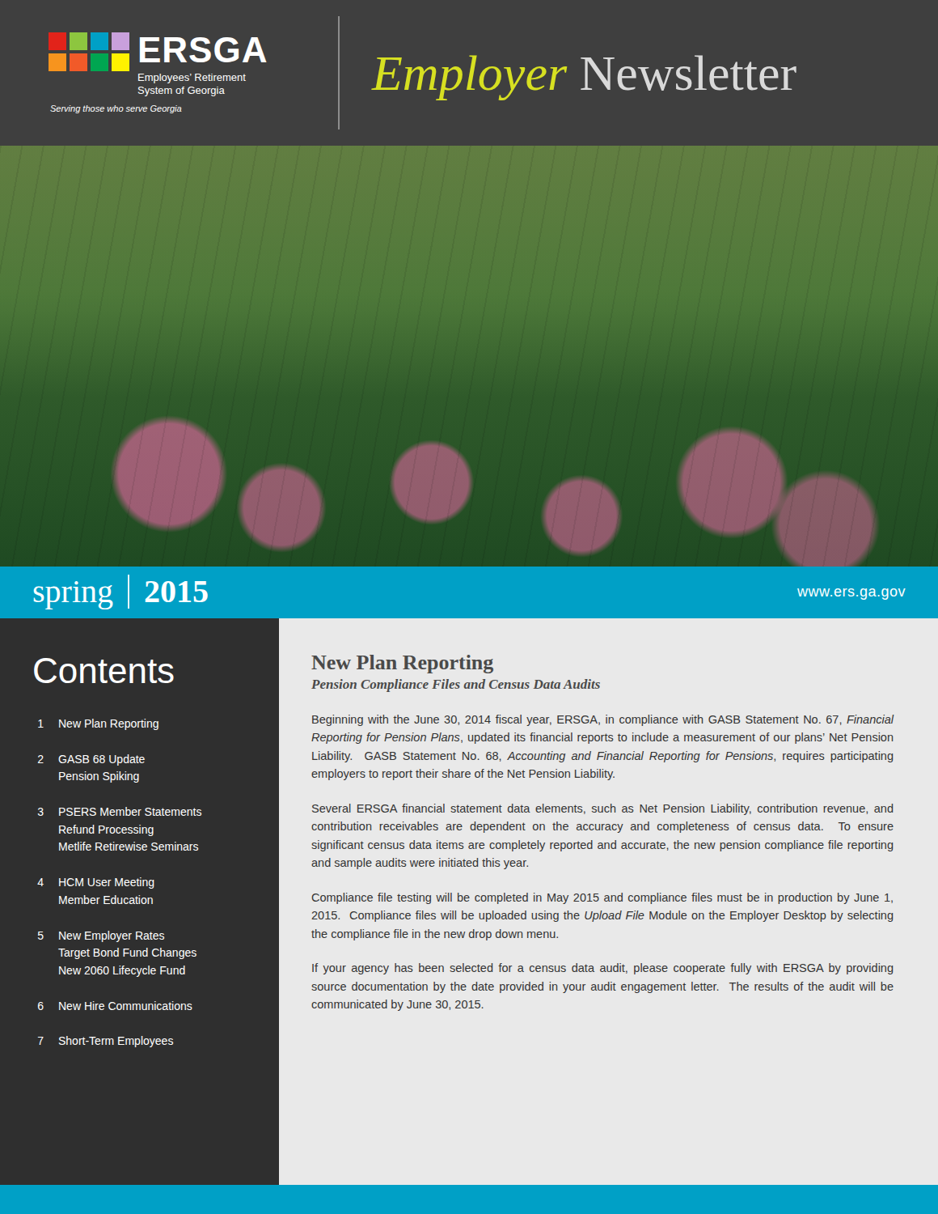ERSGA Employees’ Retirement
System of Georgia
Serving those who serve Georgia
Employer Newsletter
spring 2015
www.ers.ga.gov
Contents
1
New Plan Reporting
2
GASB 68 Update
Pension Spiking
3
PSERS Member Statements
Refund Processing
Metlife Retirewise Seminars
4
HCM User Meeting
Member Education
5
New Employer Rates
Target Bond Fund Changes
New 2060 Lifecycle Fund
6
New Hire Communications
7
Short-Term Employees
New Plan Reporting
Pension Compliance Files and Census Data Audits
Beginning with the June 30, 2014 fiscal year, ERSGA, in compliance with GASB Statement No. 67, Financial Reporting for Pension Plans, updated its financial reports to include a measurement of our plans’ Net Pension Liability. GASB Statement No. 68, Accounting and Financial Reporting for Pensions, requires participating employers to report their share of the Net Pension Liability.
Several ERSGA financial statement data elements, such as Net Pension Liability, contribution revenue, and contribution receivables are dependent on the accuracy and completeness of census data. To ensure significant census data items are completely reported and accurate, the new pension compliance file reporting and sample audits were initiated this year.
Compliance file testing will be completed in May 2015 and compliance files must be in production by June 1, 2015. Compliance files will be uploaded using the Upload File Module on the Employer Desktop by selecting the compliance file in the new drop down menu.
If your agency has been selected for a census data audit, please cooperate fully with ERSGA by providing source documentation by the date provided in your audit engagement letter. The results of the audit will be communicated by June 30, 2015.